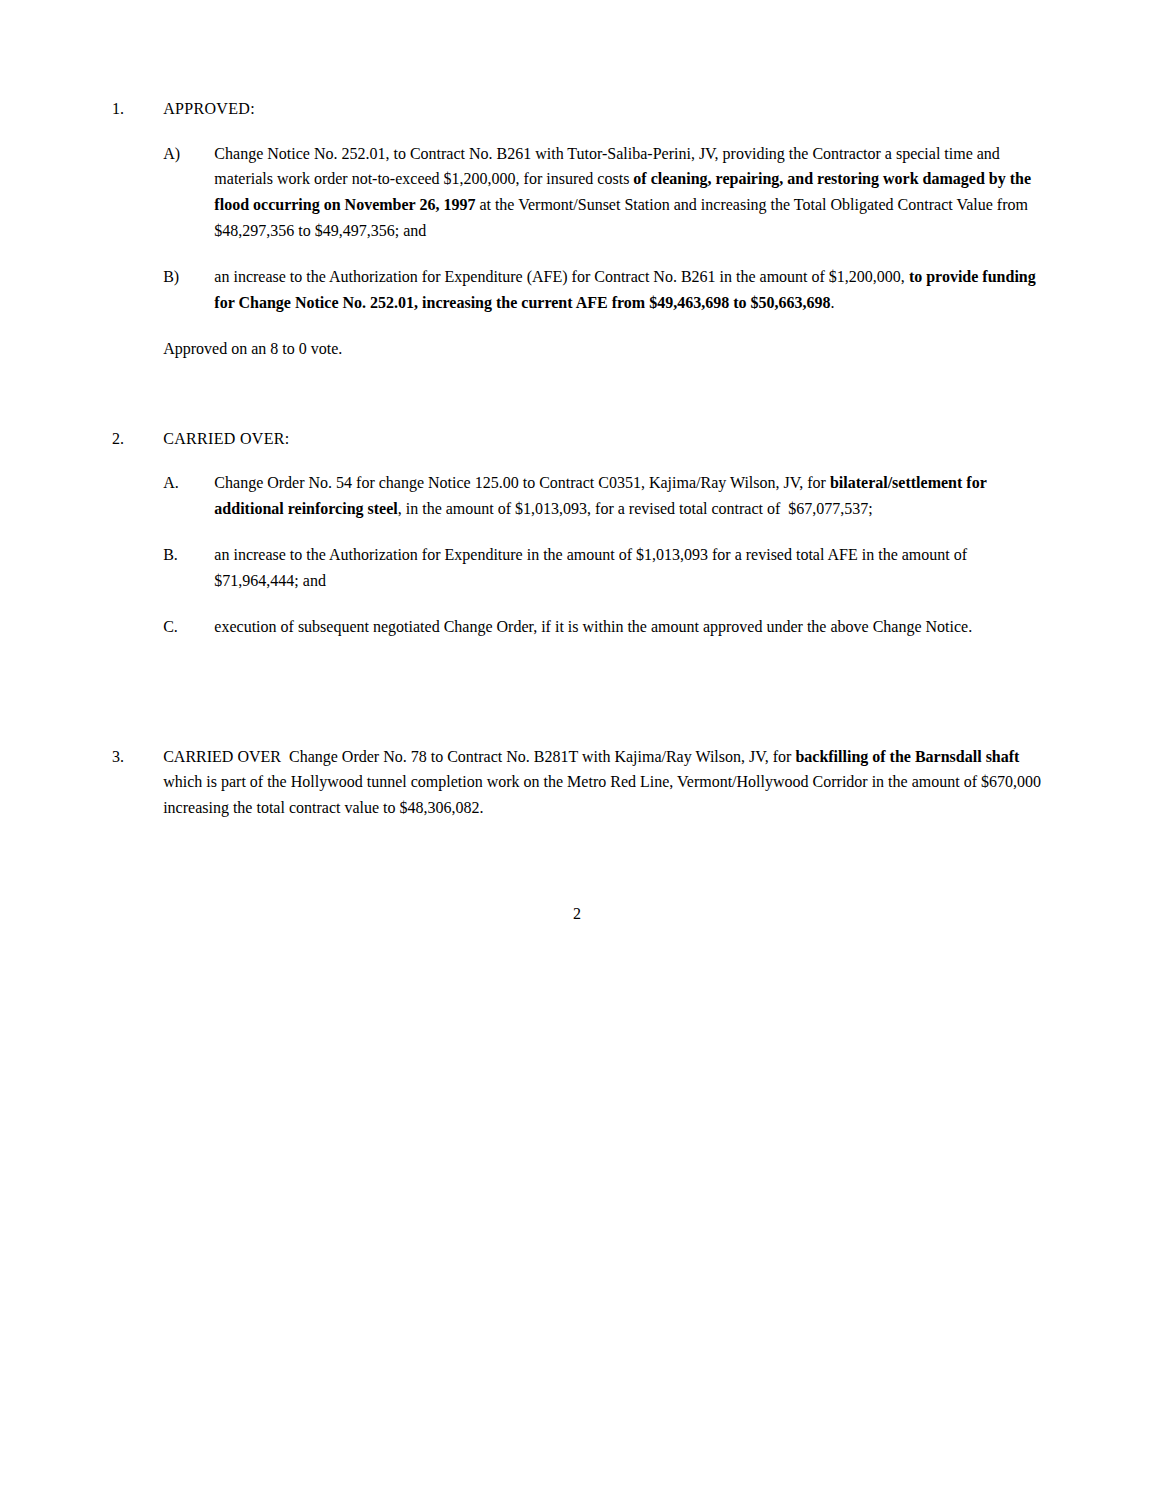1.
APPROVED:
A)
Change Notice No. 252.01, to Contract No. B261 with Tutor-Saliba-Perini, JV, providing the Contractor a special time and materials work order not-to-exceed $1,200,000, for insured costs of cleaning, repairing, and restoring work damaged by the flood occurring on November 26, 1997 at the Vermont/Sunset Station and increasing the Total Obligated Contract Value from $48,297,356 to $49,497,356; and
B)
an increase to the Authorization for Expenditure (AFE) for Contract No. B261 in the amount of $1,200,000, to provide funding for Change Notice No. 252.01, increasing the current AFE from $49,463,698 to $50,663,698.
Approved on an 8 to 0 vote.
2.
CARRIED OVER:
A.
Change Order No. 54 for change Notice 125.00 to Contract C0351, Kajima/Ray Wilson, JV, for bilateral/settlement for additional reinforcing steel, in the amount of $1,013,093, for a revised total contract of $67,077,537;
B.
an increase to the Authorization for Expenditure in the amount of $1,013,093 for a revised total AFE in the amount of $71,964,444; and
C.
execution of subsequent negotiated Change Order, if it is within the amount approved under the above Change Notice.
3.
CARRIED OVER Change Order No. 78 to Contract No. B281T with Kajima/Ray Wilson, JV, for backfilling of the Barnsdall shaft which is part of the Hollywood tunnel completion work on the Metro Red Line, Vermont/Hollywood Corridor in the amount of $670,000 increasing the total contract value to $48,306,082.
2